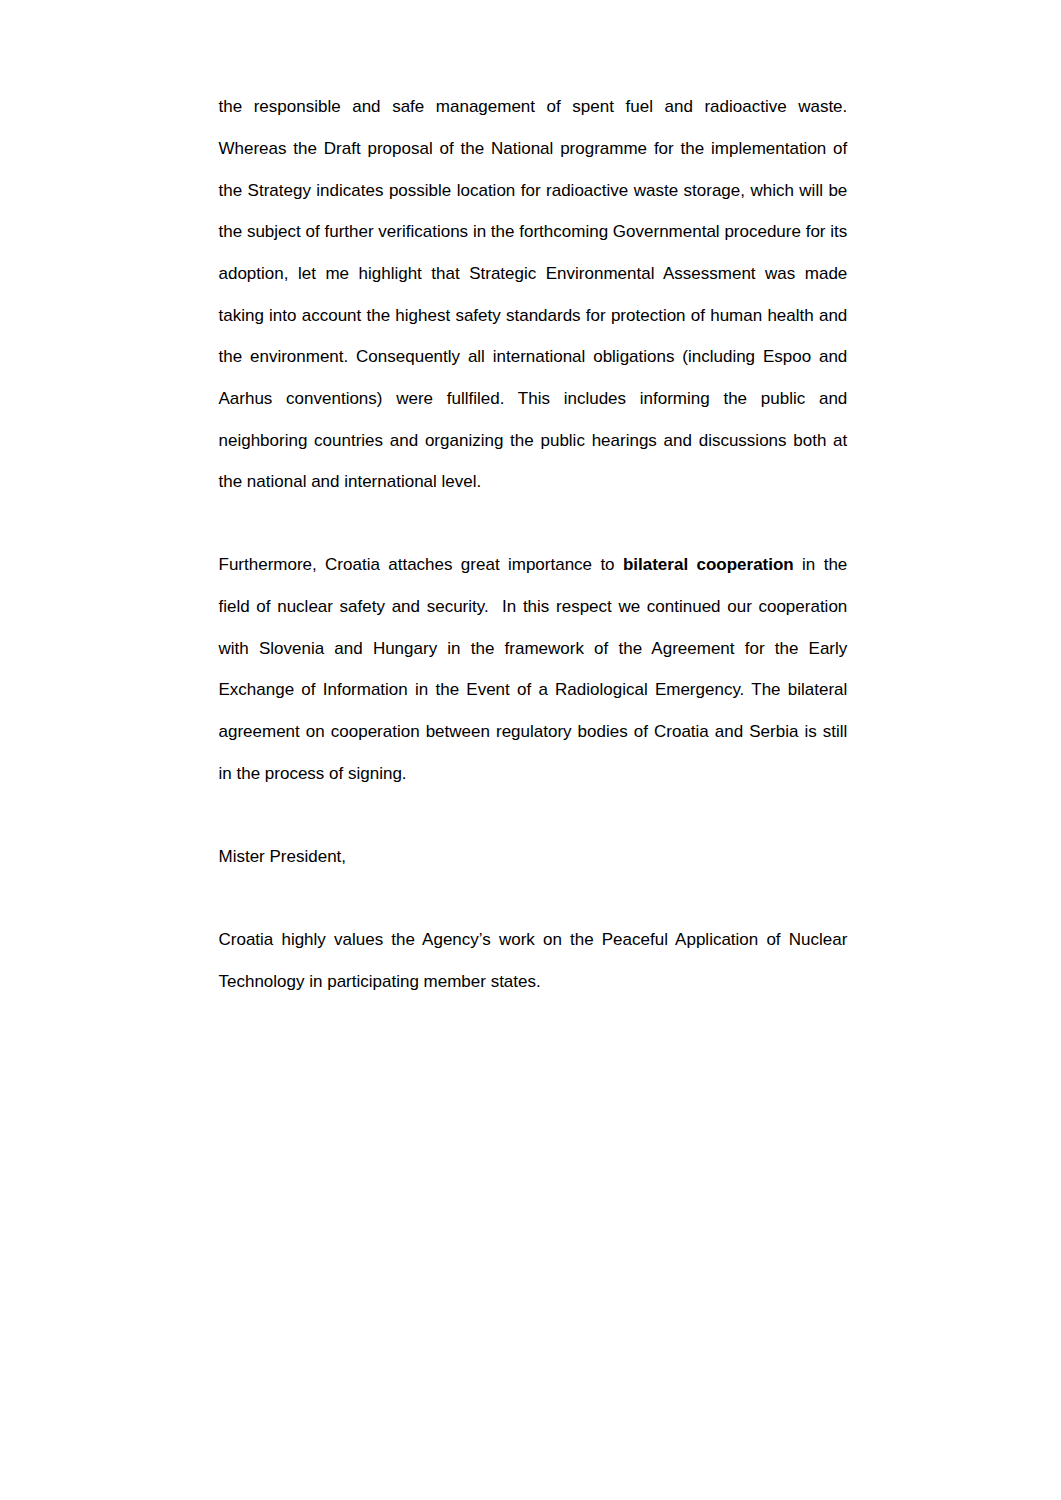the responsible and safe management of spent fuel and radioactive waste. Whereas the Draft proposal of the National programme for the implementation of the Strategy indicates possible location for radioactive waste storage, which will be the subject of further verifications in the forthcoming Governmental procedure for its adoption, let me highlight that Strategic Environmental Assessment was made taking into account the highest safety standards for protection of human health and the environment. Consequently all international obligations (including Espoo and Aarhus conventions) were fullfiled. This includes informing the public and neighboring countries and organizing the public hearings and discussions both at the national and international level.
Furthermore, Croatia attaches great importance to bilateral cooperation in the field of nuclear safety and security. In this respect we continued our cooperation with Slovenia and Hungary in the framework of the Agreement for the Early Exchange of Information in the Event of a Radiological Emergency. The bilateral agreement on cooperation between regulatory bodies of Croatia and Serbia is still in the process of signing.
Mister President,
Croatia highly values the Agency’s work on the Peaceful Application of Nuclear Technology in participating member states.